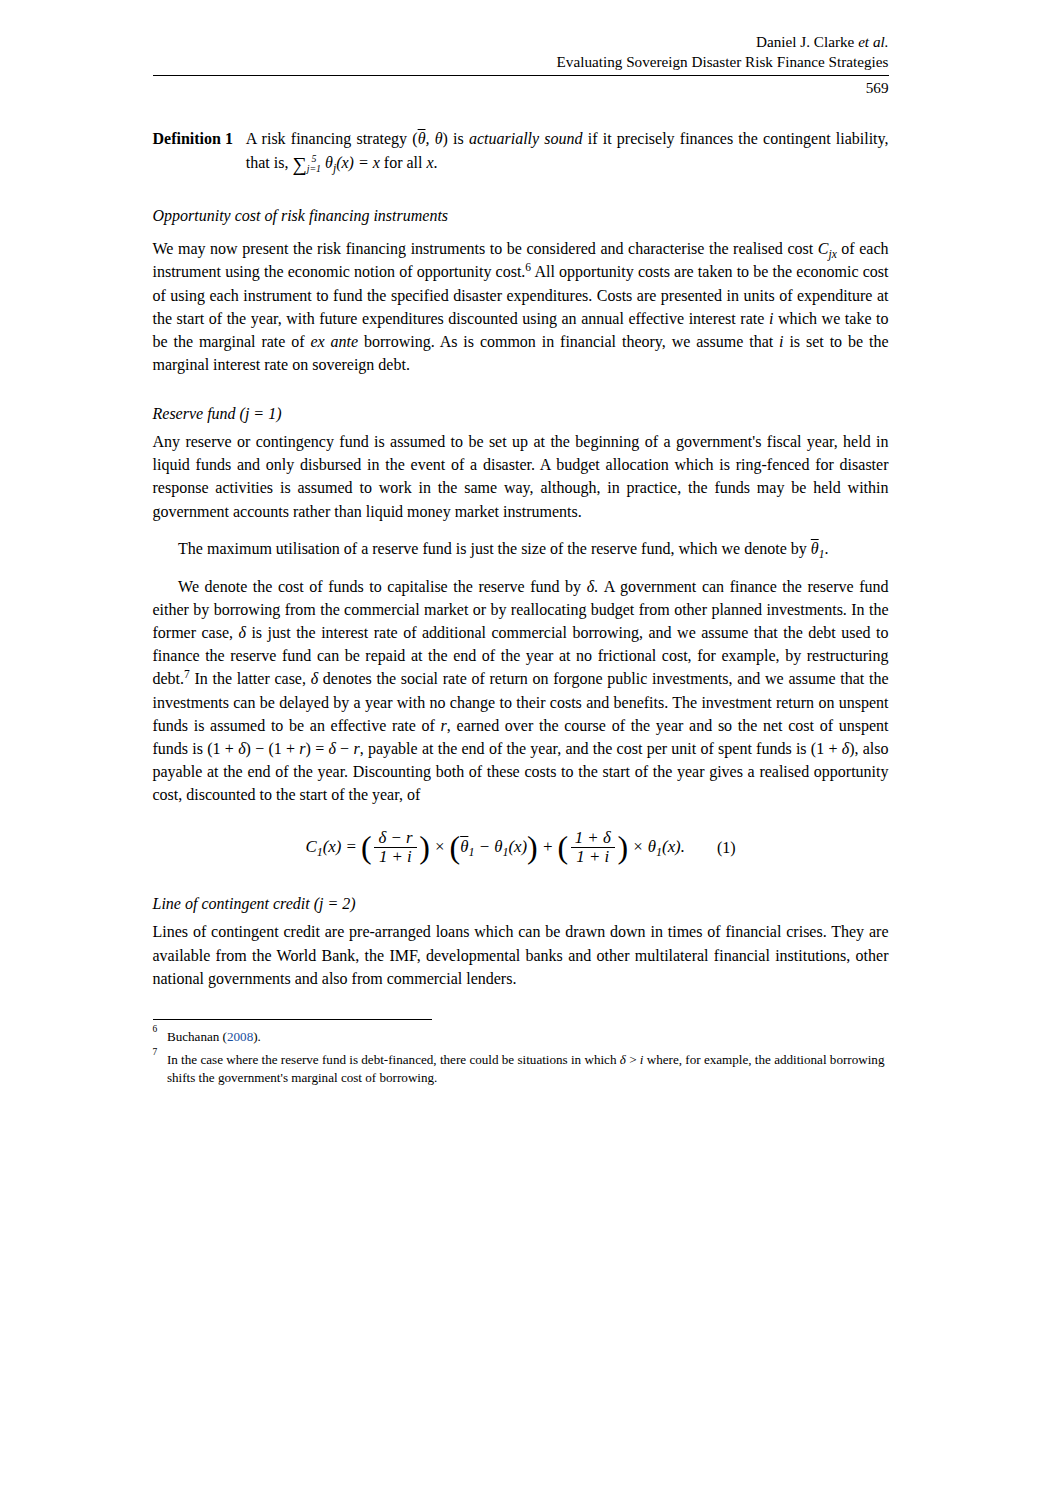Daniel J. Clarke et al.
Evaluating Sovereign Disaster Risk Finance Strategies
569
Definition 1
A risk financing strategy (θ, θ) is actuarially sound if it precisely finances the contingent liability, that is, ∑5 j=1 θj(x) = x for all x.
Opportunity cost of risk financing instruments
We may now present the risk financing instruments to be considered and characterise the realised cost Cjx of each instrument using the economic notion of opportunity cost.6 All opportunity costs are taken to be the economic cost of using each instrument to fund the specified disaster expenditures. Costs are presented in units of expenditure at the start of the year, with future expenditures discounted using an annual effective interest rate i which we take to be the marginal rate of ex ante borrowing. As is common in financial theory, we assume that i is set to be the marginal interest rate on sovereign debt.
Reserve fund (j = 1)
Any reserve or contingency fund is assumed to be set up at the beginning of a government's fiscal year, held in liquid funds and only disbursed in the event of a disaster. A budget allocation which is ring-fenced for disaster response activities is assumed to work in the same way, although, in practice, the funds may be held within government accounts rather than liquid money market instruments.
The maximum utilisation of a reserve fund is just the size of the reserve fund, which we denote by θ1.
We denote the cost of funds to capitalise the reserve fund by δ. A government can finance the reserve fund either by borrowing from the commercial market or by reallocating budget from other planned investments. In the former case, δ is just the interest rate of additional commercial borrowing, and we assume that the debt used to finance the reserve fund can be repaid at the end of the year at no frictional cost, for example, by restructuring debt.7 In the latter case, δ denotes the social rate of return on forgone public investments, and we assume that the investments can be delayed by a year with no change to their costs and benefits. The investment return on unspent funds is assumed to be an effective rate of r, earned over the course of the year and so the net cost of unspent funds is (1 + δ) − (1 + r) = δ − r, payable at the end of the year, and the cost per unit of spent funds is (1 + δ), also payable at the end of the year. Discounting both of these costs to the start of the year gives a realised opportunity cost, discounted to the start of the year, of
C1(x) = (δ − r 1 + i) × (θ1 − θ1(x)) + (1 + δ 1 + i) × θ1(x).
(1)
Line of contingent credit (j = 2)
Lines of contingent credit are pre-arranged loans which can be drawn down in times of financial crises. They are available from the World Bank, the IMF, developmental banks and other multilateral financial institutions, other national governments and also from commercial lenders.
6 Buchanan (2008).
7 In the case where the reserve fund is debt-financed, there could be situations in which δ > i where, for example, the additional borrowing shifts the government's marginal cost of borrowing.